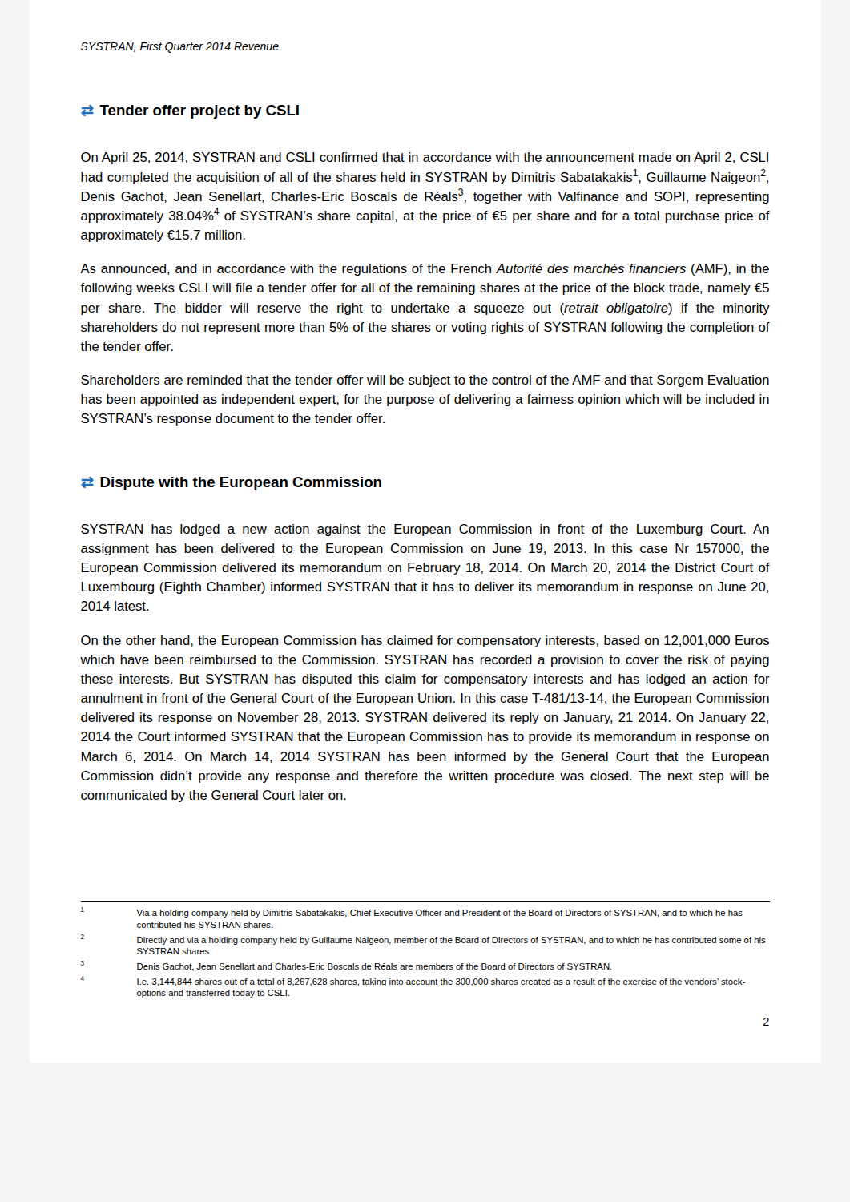SYSTRAN, First Quarter 2014 Revenue
⇄Tender offer project by CSLI
On April 25, 2014, SYSTRAN and CSLI confirmed that in accordance with the announcement made on April 2, CSLI had completed the acquisition of all of the shares held in SYSTRAN by Dimitris Sabatakakis1, Guillaume Naigeon2, Denis Gachot, Jean Senellart, Charles-Eric Boscals de Réals3, together with Valfinance and SOPI, representing approximately 38.04%4 of SYSTRAN’s share capital, at the price of €5 per share and for a total purchase price of approximately €15.7 million.
As announced, and in accordance with the regulations of the French Autorité des marchés financiers (AMF), in the following weeks CSLI will file a tender offer for all of the remaining shares at the price of the block trade, namely €5 per share. The bidder will reserve the right to undertake a squeeze out (retrait obligatoire) if the minority shareholders do not represent more than 5% of the shares or voting rights of SYSTRAN following the completion of the tender offer.
Shareholders are reminded that the tender offer will be subject to the control of the AMF and that Sorgem Evaluation has been appointed as independent expert, for the purpose of delivering a fairness opinion which will be included in SYSTRAN’s response document to the tender offer.
⇄Dispute with the European Commission
SYSTRAN has lodged a new action against the European Commission in front of the Luxemburg Court. An assignment has been delivered to the European Commission on June 19, 2013. In this case Nr 157000, the European Commission delivered its memorandum on February 18, 2014. On March 20, 2014 the District Court of Luxembourg (Eighth Chamber) informed SYSTRAN that it has to deliver its memorandum in response on June 20, 2014 latest.
On the other hand, the European Commission has claimed for compensatory interests, based on 12,001,000 Euros which have been reimbursed to the Commission. SYSTRAN has recorded a provision to cover the risk of paying these interests. But SYSTRAN has disputed this claim for compensatory interests and has lodged an action for annulment in front of the General Court of the European Union. In this case T-481/13-14, the European Commission delivered its response on November 28, 2013. SYSTRAN delivered its reply on January, 21 2014. On January 22, 2014 the Court informed SYSTRAN that the European Commission has to provide its memorandum in response on March 6, 2014. On March 14, 2014 SYSTRAN has been informed by the General Court that the European Commission didn’t provide any response and therefore the written procedure was closed. The next step will be communicated by the General Court later on.
| 1 | Via a holding company held by Dimitris Sabatakakis, Chief Executive Officer and President of the Board of Directors of SYSTRAN, and to which he has contributed his SYSTRAN shares. |
| 2 | Directly and via a holding company held by Guillaume Naigeon, member of the Board of Directors of SYSTRAN, and to which he has contributed some of his SYSTRAN shares. |
| 3 | Denis Gachot, Jean Senellart and Charles-Eric Boscals de Réals are members of the Board of Directors of SYSTRAN. |
| 4 | I.e. 3,144,844 shares out of a total of 8,267,628 shares, taking into account the 300,000 shares created as a result of the exercise of the vendors’ stock-options and transferred today to CSLI. |
2